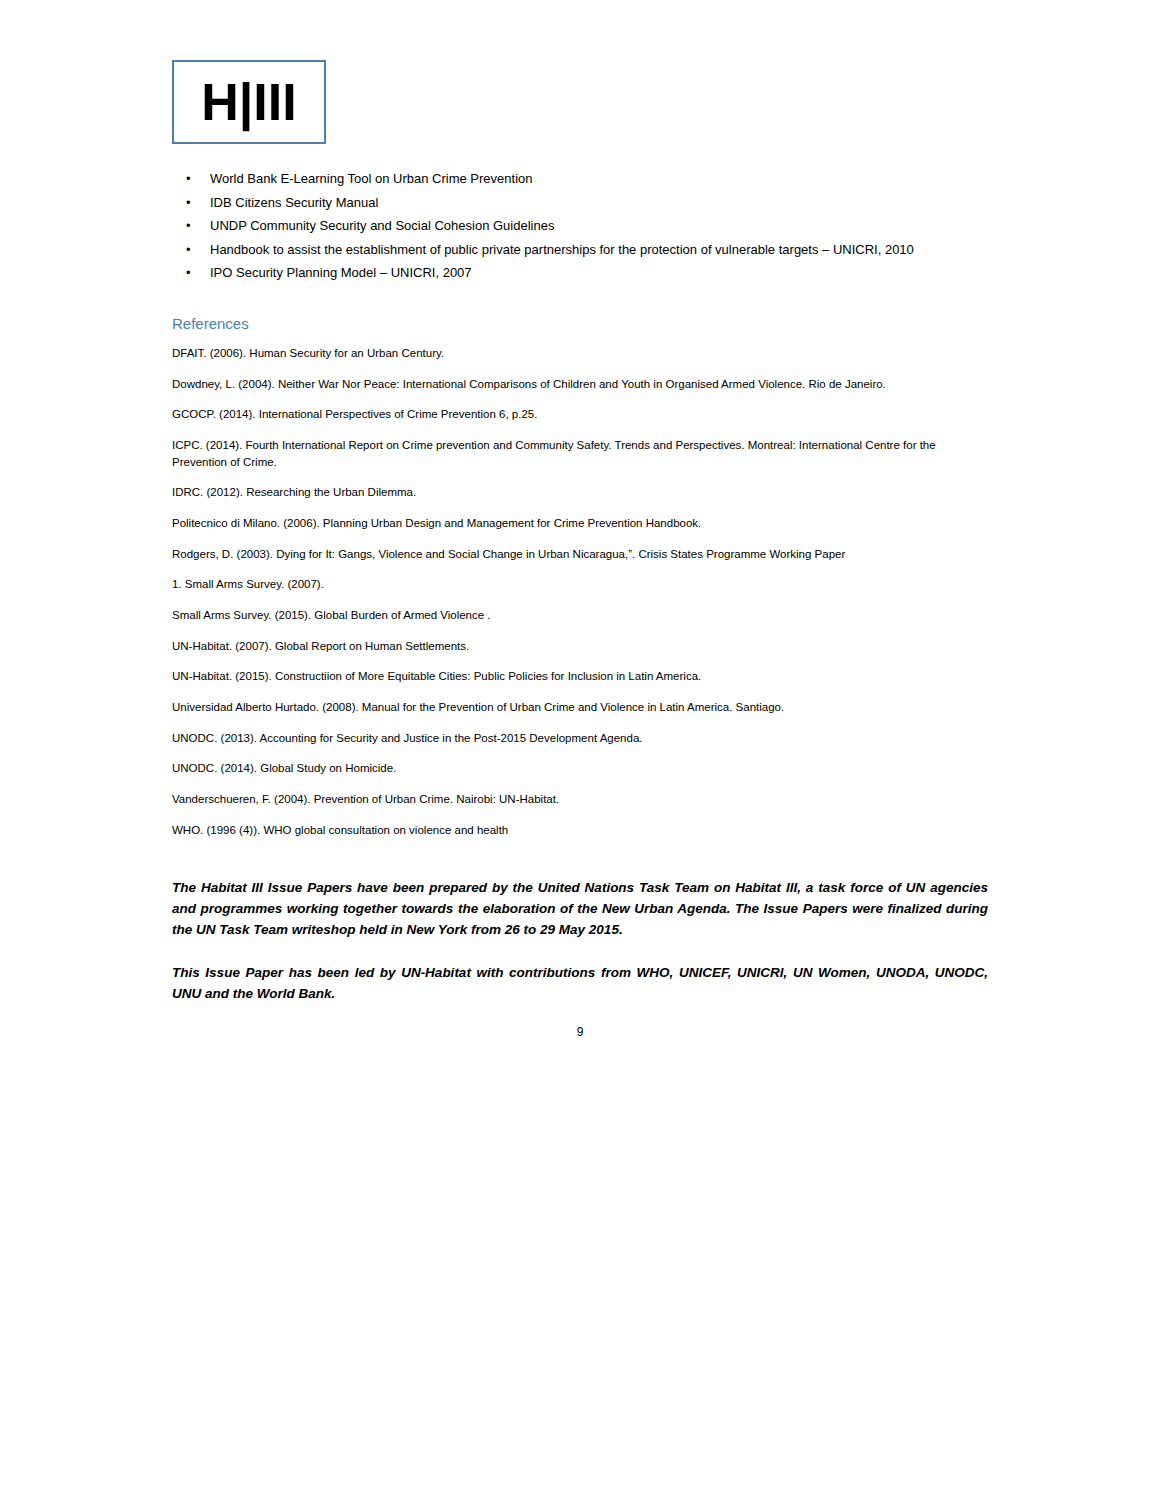H|III
World Bank E-Learning Tool on Urban Crime Prevention
IDB Citizens Security Manual
UNDP Community Security and Social Cohesion Guidelines
Handbook to assist the establishment of public private partnerships for the protection of vulnerable targets – UNICRI, 2010
IPO Security Planning Model – UNICRI, 2007
References
DFAIT. (2006). Human Security for an Urban Century.
Dowdney, L. (2004). Neither War Nor Peace: International Comparisons of Children and Youth in Organised Armed Violence. Rio de Janeiro.
GCOCP. (2014). International Perspectives of Crime Prevention 6, p.25.
ICPC. (2014). Fourth International Report on Crime prevention and Community Safety. Trends and Perspectives. Montreal: International Centre for the Prevention of Crime.
IDRC. (2012). Researching the Urban Dilemma.
Politecnico di Milano. (2006). Planning Urban Design and Management for Crime Prevention Handbook.
Rodgers, D. (2003). Dying for It: Gangs, Violence and Social Change in Urban Nicaragua,”. Crisis States Programme Working Paper
1. Small Arms Survey. (2007).
Small Arms Survey. (2015). Global Burden of Armed Violence .
UN-Habitat. (2007). Global Report on Human Settlements.
UN-Habitat. (2015). Constructiion of More Equitable Cities: Public Policies for Inclusion in Latin America.
Universidad Alberto Hurtado. (2008). Manual for the Prevention of Urban Crime and Violence in Latin America. Santiago.
UNODC. (2013). Accounting for Security and Justice in the Post-2015 Development Agenda.
UNODC. (2014). Global Study on Homicide.
Vanderschueren, F. (2004). Prevention of Urban Crime. Nairobi: UN-Habitat.
WHO. (1996 (4)). WHO global consultation on violence and health
The Habitat III Issue Papers have been prepared by the United Nations Task Team on Habitat III, a task force of UN agencies and programmes working together towards the elaboration of the New Urban Agenda. The Issue Papers were finalized during the UN Task Team writeshop held in New York from 26 to 29 May 2015.
This Issue Paper has been led by UN-Habitat with contributions from WHO, UNICEF, UNICRI, UN Women, UNODA, UNODC, UNU and the World Bank.
9